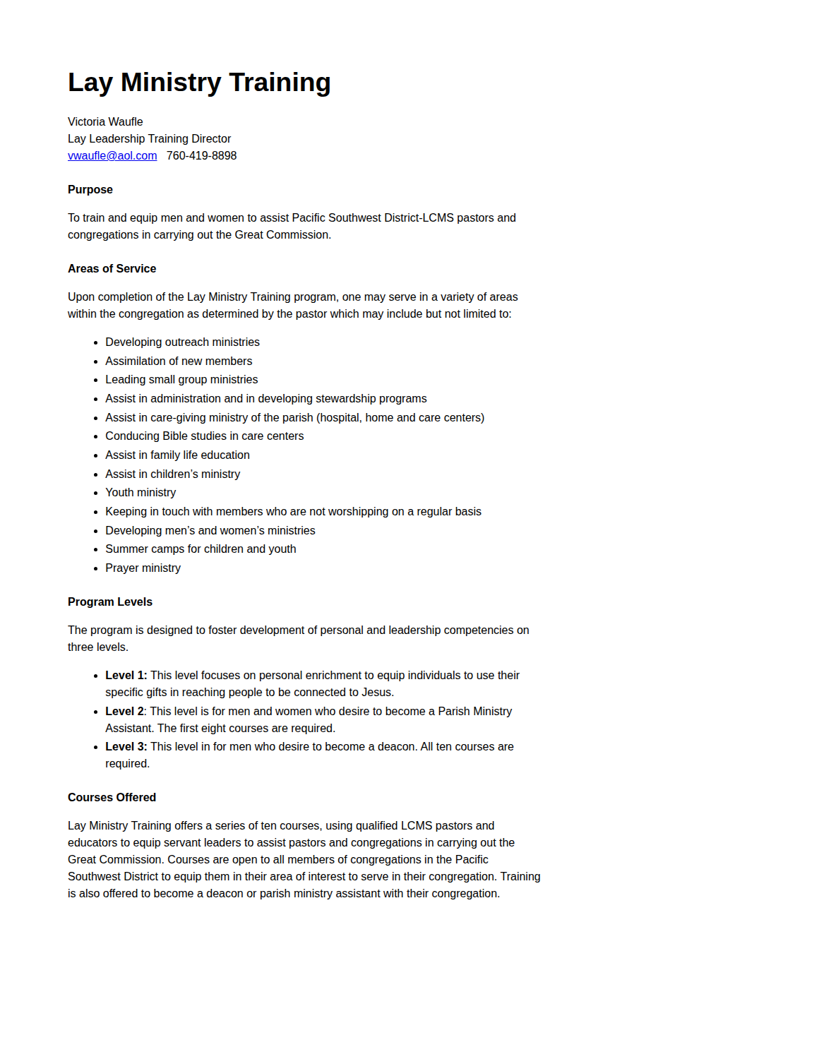Lay Ministry Training
Victoria Waufle Lay Leadership Training Director vwaufle@aol.com 760-419-8898
Purpose
To train and equip men and women to assist Pacific Southwest District-LCMS pastors and congregations in carrying out the Great Commission.
Areas of Service
Upon completion of the Lay Ministry Training program, one may serve in a variety of areas within the congregation as determined by the pastor which may include but not limited to:
Developing outreach ministries
Assimilation of new members
Leading small group ministries
Assist in administration and in developing stewardship programs
Assist in care-giving ministry of the parish (hospital, home and care centers)
Conducing Bible studies in care centers
Assist in family life education
Assist in children’s ministry
Youth ministry
Keeping in touch with members who are not worshipping on a regular basis
Developing men’s and women’s ministries
Summer camps for children and youth
Prayer ministry
Program Levels
The program is designed to foster development of personal and leadership competencies on three levels.
Level 1: This level focuses on personal enrichment to equip individuals to use their specific gifts in reaching people to be connected to Jesus.
Level 2: This level is for men and women who desire to become a Parish Ministry Assistant. The first eight courses are required.
Level 3: This level in for men who desire to become a deacon. All ten courses are required.
Courses Offered
Lay Ministry Training offers a series of ten courses, using qualified LCMS pastors and educators to equip servant leaders to assist pastors and congregations in carrying out the Great Commission. Courses are open to all members of congregations in the Pacific Southwest District to equip them in their area of interest to serve in their congregation. Training is also offered to become a deacon or parish ministry assistant with their congregation.